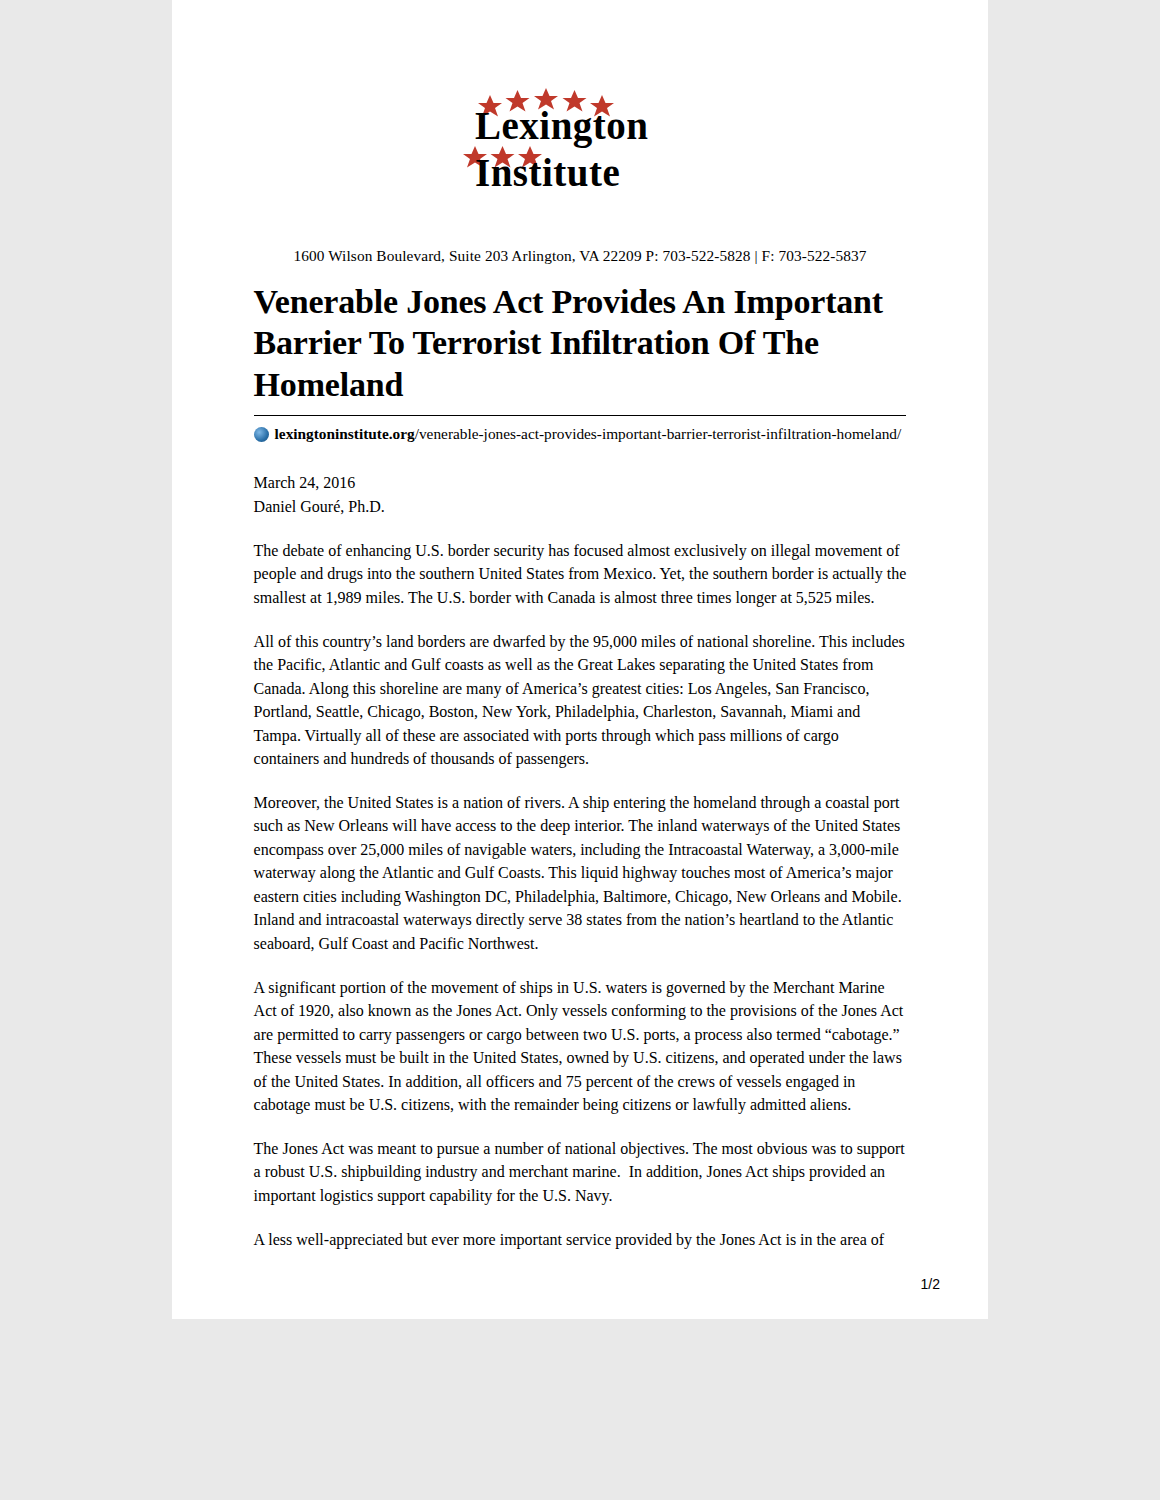1600 Wilson Boulevard, Suite 203 Arlington, VA 22209 P: 703-522-5828 | F: 703-522-5837
Venerable Jones Act Provides An Important Barrier To Terrorist Infiltration Of The Homeland
lexingtoninstitute.org/venerable-jones-act-provides-important-barrier-terrorist-infiltration-homeland/
March 24, 2016
Daniel Gouré, Ph.D.
The debate of enhancing U.S. border security has focused almost exclusively on illegal movement of people and drugs into the southern United States from Mexico. Yet, the southern border is actually the smallest at 1,989 miles. The U.S. border with Canada is almost three times longer at 5,525 miles.
All of this country’s land borders are dwarfed by the 95,000 miles of national shoreline. This includes the Pacific, Atlantic and Gulf coasts as well as the Great Lakes separating the United States from Canada. Along this shoreline are many of America’s greatest cities: Los Angeles, San Francisco, Portland, Seattle, Chicago, Boston, New York, Philadelphia, Charleston, Savannah, Miami and Tampa. Virtually all of these are associated with ports through which pass millions of cargo containers and hundreds of thousands of passengers.
Moreover, the United States is a nation of rivers. A ship entering the homeland through a coastal port such as New Orleans will have access to the deep interior. The inland waterways of the United States encompass over 25,000 miles of navigable waters, including the Intracoastal Waterway, a 3,000-mile waterway along the Atlantic and Gulf Coasts. This liquid highway touches most of America’s major eastern cities including Washington DC, Philadelphia, Baltimore, Chicago, New Orleans and Mobile. Inland and intracoastal waterways directly serve 38 states from the nation’s heartland to the Atlantic seaboard, Gulf Coast and Pacific Northwest.
A significant portion of the movement of ships in U.S. waters is governed by the Merchant Marine Act of 1920, also known as the Jones Act. Only vessels conforming to the provisions of the Jones Act are permitted to carry passengers or cargo between two U.S. ports, a process also termed “cabotage.” These vessels must be built in the United States, owned by U.S. citizens, and operated under the laws of the United States. In addition, all officers and 75 percent of the crews of vessels engaged in cabotage must be U.S. citizens, with the remainder being citizens or lawfully admitted aliens.
The Jones Act was meant to pursue a number of national objectives. The most obvious was to support a robust U.S. shipbuilding industry and merchant marine. In addition, Jones Act ships provided an important logistics support capability for the U.S. Navy.
A less well-appreciated but ever more important service provided by the Jones Act is in the area of
1/2